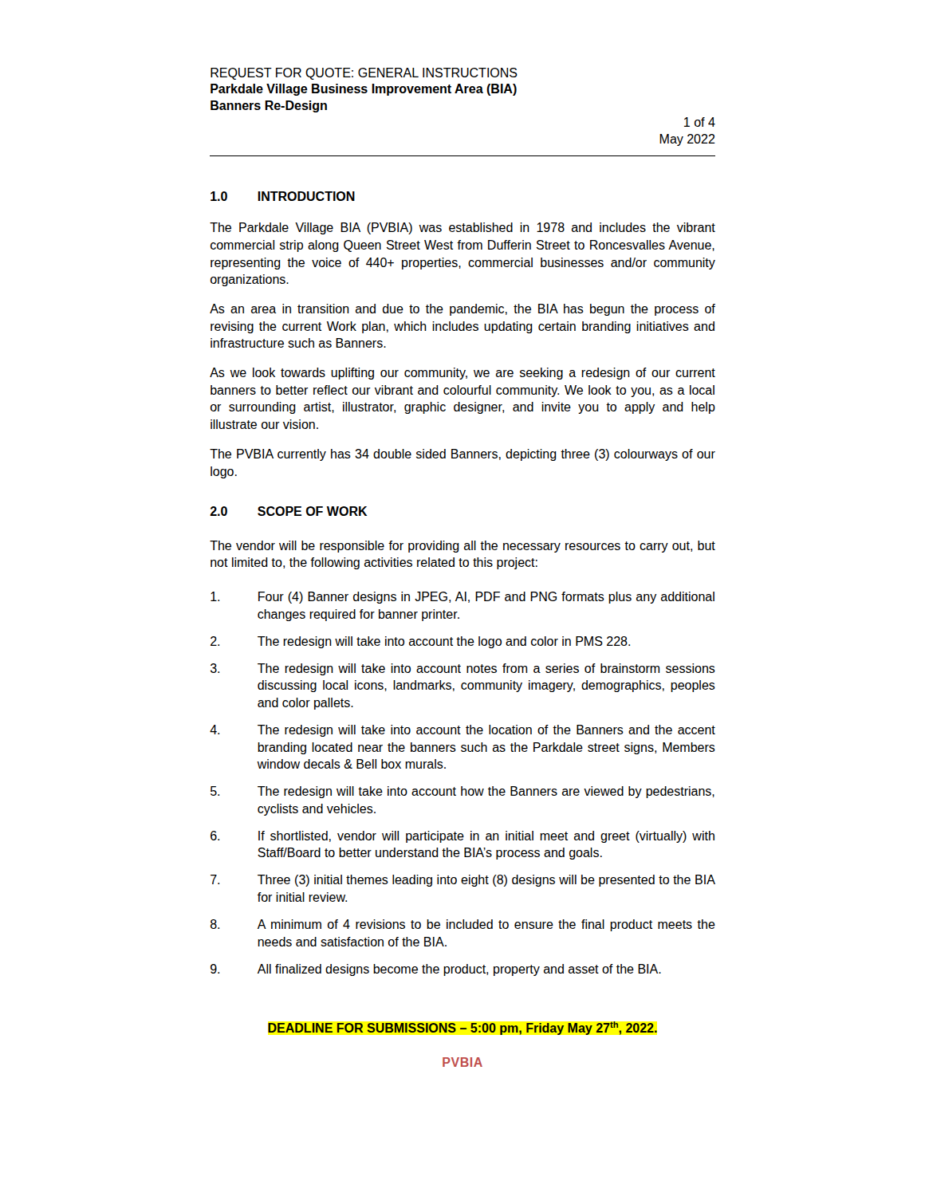REQUEST FOR QUOTE: GENERAL INSTRUCTIONS
Parkdale Village Business Improvement Area (BIA)
Banners Re-Design
1 of 4
May 2022
1.0 INTRODUCTION
The Parkdale Village BIA (PVBIA) was established in 1978 and includes the vibrant commercial strip along Queen Street West from Dufferin Street to Roncesvalles Avenue, representing the voice of 440+ properties, commercial businesses and/or community organizations.
As an area in transition and due to the pandemic, the BIA has begun the process of revising the current Work plan, which includes updating certain branding initiatives and infrastructure such as Banners.
As we look towards uplifting our community, we are seeking a redesign of our current banners to better reflect our vibrant and colourful community. We look to you, as a local or surrounding artist, illustrator, graphic designer, and invite you to apply and help illustrate our vision.
The PVBIA currently has 34 double sided Banners, depicting three (3) colourways of our logo.
2.0 SCOPE OF WORK
The vendor will be responsible for providing all the necessary resources to carry out, but not limited to, the following activities related to this project:
1. Four (4) Banner designs in JPEG, AI, PDF and PNG formats plus any additional changes required for banner printer.
2. The redesign will take into account the logo and color in PMS 228.
3. The redesign will take into account notes from a series of brainstorm sessions discussing local icons, landmarks, community imagery, demographics, peoples and color pallets.
4. The redesign will take into account the location of the Banners and the accent branding located near the banners such as the Parkdale street signs, Members window decals & Bell box murals.
5. The redesign will take into account how the Banners are viewed by pedestrians, cyclists and vehicles.
6. If shortlisted, vendor will participate in an initial meet and greet (virtually) with Staff/Board to better understand the BIA’s process and goals.
7. Three (3) initial themes leading into eight (8) designs will be presented to the BIA for initial review.
8. A minimum of 4 revisions to be included to ensure the final product meets the needs and satisfaction of the BIA.
9. All finalized designs become the product, property and asset of the BIA.
DEADLINE FOR SUBMISSIONS – 5:00 pm, Friday May 27th, 2022.
PVBIA